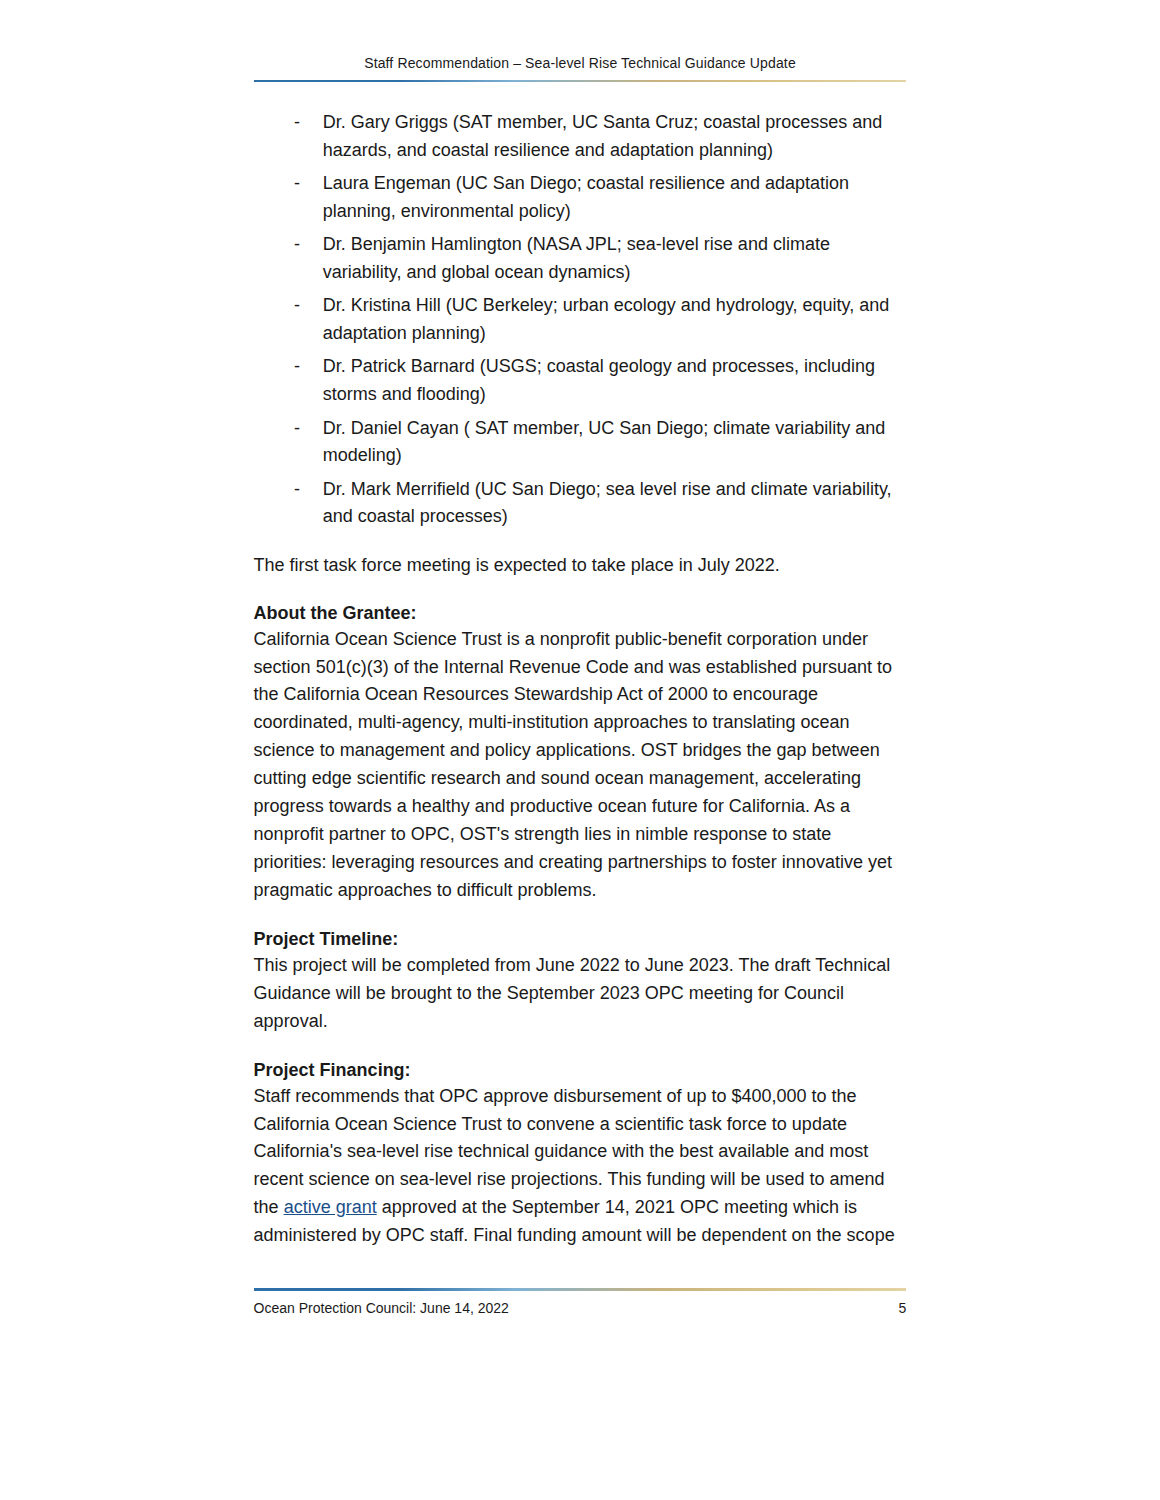Staff Recommendation – Sea-level Rise Technical Guidance Update
Dr. Gary Griggs (SAT member, UC Santa Cruz; coastal processes and hazards, and coastal resilience and adaptation planning)
Laura Engeman (UC San Diego; coastal resilience and adaptation planning, environmental policy)
Dr. Benjamin Hamlington (NASA JPL; sea-level rise and climate variability, and global ocean dynamics)
Dr. Kristina Hill (UC Berkeley; urban ecology and hydrology, equity, and adaptation planning)
Dr. Patrick Barnard (USGS; coastal geology and processes, including storms and flooding)
Dr. Daniel Cayan ( SAT member, UC San Diego; climate variability and modeling)
Dr. Mark Merrifield (UC San Diego; sea level rise and climate variability, and coastal processes)
The first task force meeting is expected to take place in July 2022.
About the Grantee:
California Ocean Science Trust is a nonprofit public-benefit corporation under section 501(c)(3) of the Internal Revenue Code and was established pursuant to the California Ocean Resources Stewardship Act of 2000 to encourage coordinated, multi-agency, multi-institution approaches to translating ocean science to management and policy applications. OST bridges the gap between cutting edge scientific research and sound ocean management, accelerating progress towards a healthy and productive ocean future for California. As a nonprofit partner to OPC, OST's strength lies in nimble response to state priorities: leveraging resources and creating partnerships to foster innovative yet pragmatic approaches to difficult problems.
Project Timeline:
This project will be completed from June 2022 to June 2023. The draft Technical Guidance will be brought to the September 2023 OPC meeting for Council approval.
Project Financing:
Staff recommends that OPC approve disbursement of up to $400,000 to the California Ocean Science Trust to convene a scientific task force to update California's sea-level rise technical guidance with the best available and most recent science on sea-level rise projections. This funding will be used to amend the active grant approved at the September 14, 2021 OPC meeting which is administered by OPC staff. Final funding amount will be dependent on the scope
Ocean Protection Council: June 14, 2022 5